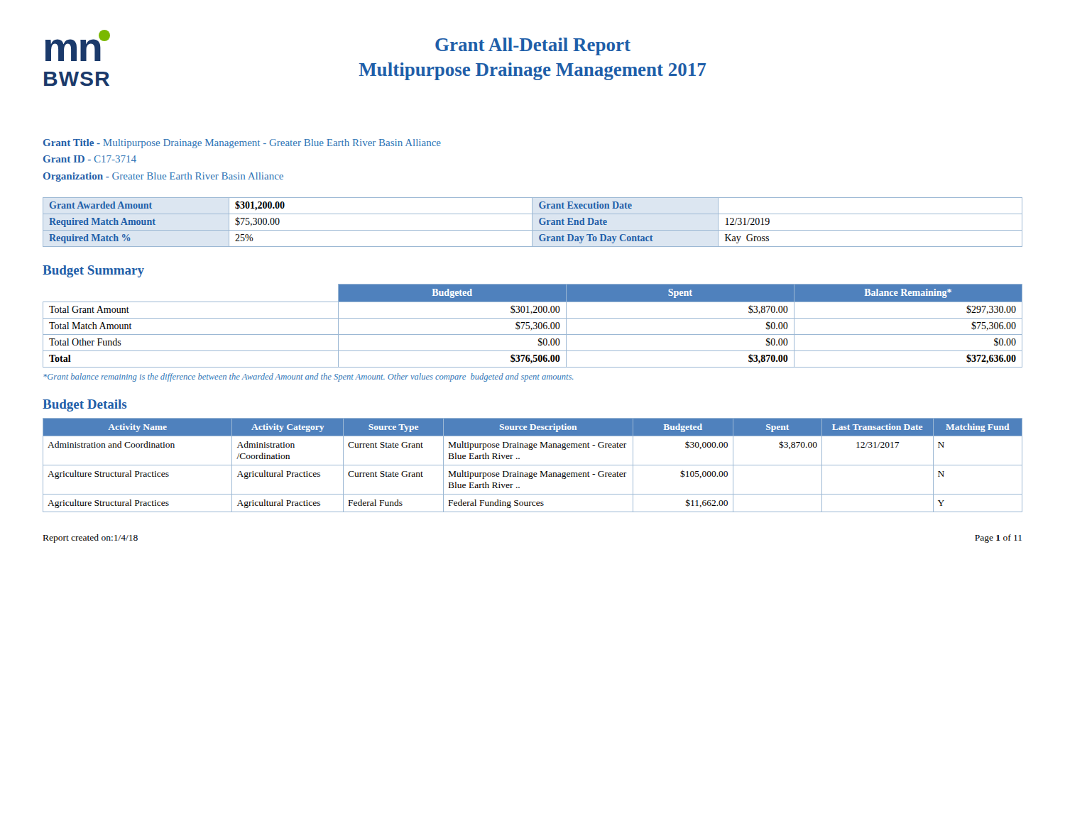mn
BWSR
Grant All-Detail Report
Multipurpose Drainage Management 2017
Grant Title - Multipurpose Drainage Management - Greater Blue Earth River Basin Alliance
Grant ID - C17-3714
Organization - Greater Blue Earth River Basin Alliance
| Grant Awarded Amount | $301,200.00 | Grant Execution Date | |
| Required Match Amount | $75,300.00 | Grant End Date | 12/31/2019 |
| Required Match % | 25% | Grant Day To Day Contact | Kay Gross |
Budget Summary
| | Budgeted | Spent | Balance Remaining* |
| --- | --- | --- | --- |
| Total Grant Amount | $301,200.00 | $3,870.00 | $297,330.00 |
| Total Match Amount | $75,306.00 | $0.00 | $75,306.00 |
| Total Other Funds | $0.00 | $0.00 | $0.00 |
| Total | $376,506.00 | $3,870.00 | $372,636.00 |
*Grant balance remaining is the difference between the Awarded Amount and the Spent Amount. Other values compare budgeted and spent amounts.
Budget Details
| Activity Name | Activity Category | Source Type | Source Description | Budgeted | Spent | Last Transaction Date | Matching Fund |
| --- | --- | --- | --- | --- | --- | --- | --- |
| Administration and Coordination | Administration /Coordination | Current State Grant | Multipurpose Drainage Management - Greater Blue Earth River .. | $30,000.00 | $3,870.00 | 12/31/2017 | N |
| Agriculture Structural Practices | Agricultural Practices | Current State Grant | Multipurpose Drainage Management - Greater Blue Earth River .. | $105,000.00 | | | N |
| Agriculture Structural Practices | Agricultural Practices | Federal Funds | Federal Funding Sources | $11,662.00 | | | Y |
Report created on:1/4/18
Page 1 of 11